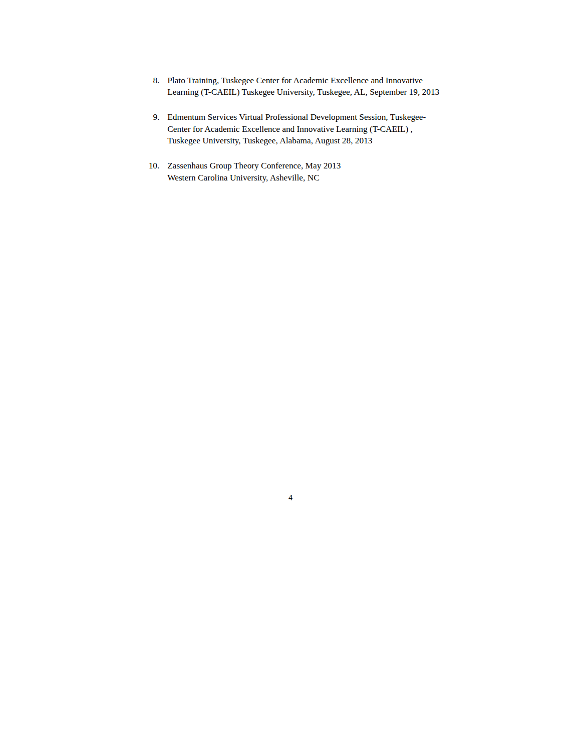Plato Training, Tuskegee Center for Academic Excellence and Innovative Learning (T-CAEIL) Tuskegee University, Tuskegee, AL, September 19, 2013
Edmentum Services Virtual Professional Development Session, Tuskegee-Center for Academic Excellence and Innovative Learning (T-CAEIL) , Tuskegee University, Tuskegee, Alabama, August 28, 2013
Zassenhaus Group Theory Conference, May 2013 Western Carolina University, Asheville, NC
4